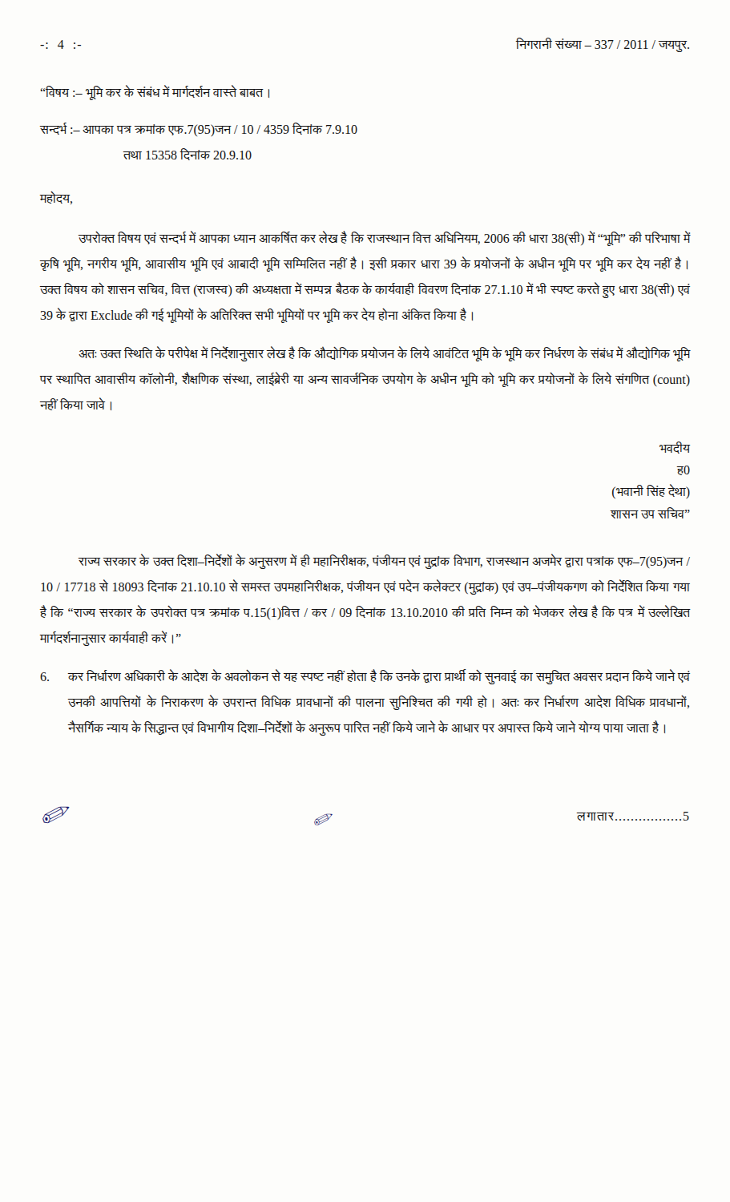-: 4 :-
निगरानी संख्या – 337 / 2011 / जयपुर.
“विषय :– भूमि कर के संबंध में मार्गदर्शन वास्ते बाबत।
सन्दर्भ :– आपका पत्र क्रमांक एफ.7(95)जन / 10 / 4359 दिनांक 7.9.10 तथा 15358 दिनांक 20.9.10
महोदय,
उपरोक्त विषय एवं सन्दर्भ में आपका ध्यान आकर्षित कर लेख है कि राजस्थान वित्त अधिनियम, 2006 की धारा 38(सी) में “भूमि” की परिभाषा में कृषि भूमि, नगरीय भूमि, आवासीय भूमि एवं आबादी भूमि सम्मिलित नहीं है। इसी प्रकार धारा 39 के प्रयोजनों के अधीन भूमि पर भूमि कर देय नहीं है। उक्त विषय को शासन सचिव, वित्त (राजस्व) की अध्यक्षता में सम्पन्न बैठक के कार्यवाही विवरण दिनांक 27.1.10 में भी स्पष्ट करते हुए धारा 38(सी) एवं 39 के द्वारा Exclude की गई भूमियों के अतिरिक्त सभी भूमियों पर भूमि कर देय होना अंकित किया है।
अतः उक्त स्थिति के परीपेक्ष में निर्देशानुसार लेख है कि औद्योगिक प्रयोजन के लिये आवंटित भूमि के भूमि कर निर्धरण के संबंध में औद्योगिक भूमि पर स्थापित आवासीय कॉलोनी, शैक्षणिक संस्था, लाईब्रेरी या अन्य सावर्जनिक उपयोग के अधीन भूमि को भूमि कर प्रयोजनों के लिये संगणित (count) नहीं किया जावे।
भवदीय ह0 (भवानी सिंह देथा) शासन उप सचिव”
राज्य सरकार के उक्त दिशा–निर्देशों के अनुसरण में ही महानिरीक्षक, पंजीयन एवं मुद्रांक विभाग, राजस्थान अजमेर द्वारा पत्रांक एफ–7(95)जन / 10 / 17718 से 18093 दिनांक 21.10.10 से समस्त उपमहानिरीक्षक, पंजीयन एवं पदेन कलेक्टर (मुद्रांक) एवं उप–पंजीयकगण को निर्देशित किया गया है कि “राज्य सरकार के उपरोक्त पत्र क्रमांक प.15(1)वित्त / कर / 09 दिनांक 13.10.2010 की प्रति निम्न को भेजकर लेख है कि पत्र में उल्लेखित मार्गदर्शनानुसार कार्यवाही करें।”
कर निर्धारण अधिकारी के आदेश के अवलोकन से यह स्पष्ट नहीं होता है कि उनके द्वारा प्रार्थी को सुनवाई का समुचित अवसर प्रदान किये जाने एवं उनकी आपत्तियों के निराकरण के उपरान्त विधिक प्रावधानों की पालना सुनिश्चित की गयी हो। अतः कर निर्धारण आदेश विधिक प्रावधानों, नैसर्गिक न्याय के सिद्धान्त एवं विभागीय दिशा–निर्देशों के अनुरूप पारित नहीं किये जाने के आधार पर अपास्त किये जाने योग्य पाया जाता है।
✐
✐
लगातार.................5